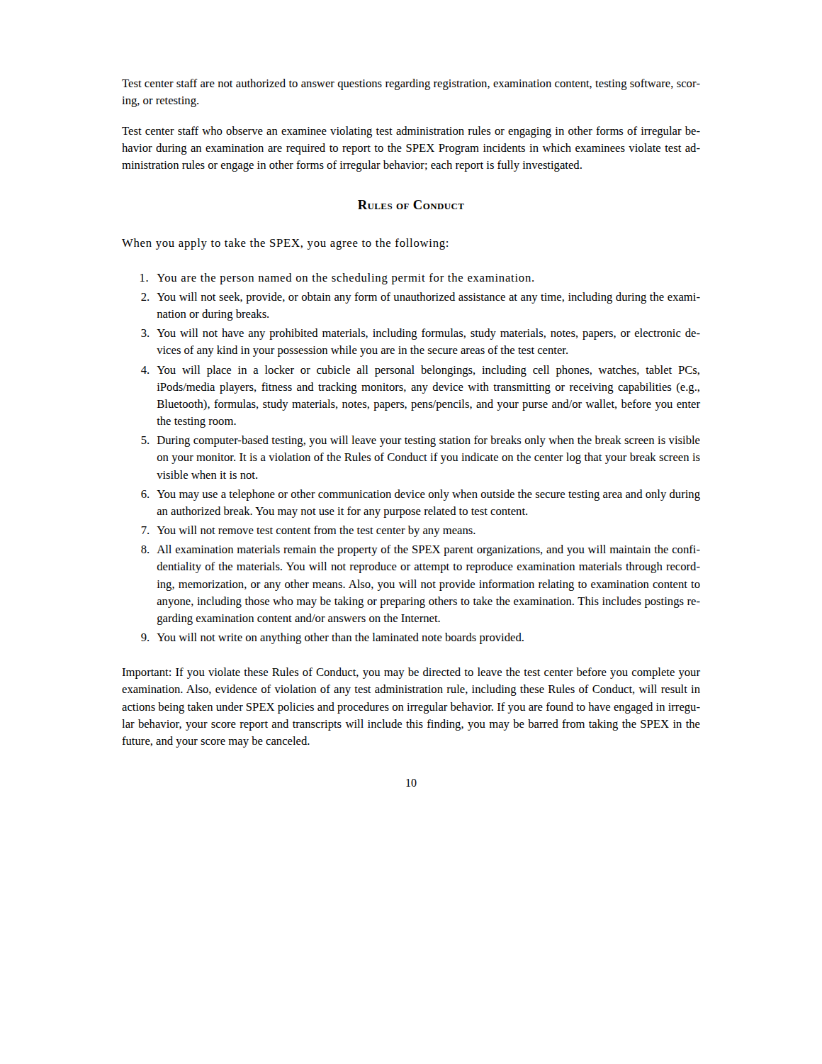Test center staff are not authorized to answer questions regarding registration, examination content, testing software, scoring, or retesting.
Test center staff who observe an examinee violating test administration rules or engaging in other forms of irregular behavior during an examination are required to report to the SPEX Program incidents in which examinees violate test administration rules or engage in other forms of irregular behavior; each report is fully investigated.
Rules of Conduct
When you apply to take the SPEX, you agree to the following:
You are the person named on the scheduling permit for the examination.
You will not seek, provide, or obtain any form of unauthorized assistance at any time, including during the examination or during breaks.
You will not have any prohibited materials, including formulas, study materials, notes, papers, or electronic devices of any kind in your possession while you are in the secure areas of the test center.
You will place in a locker or cubicle all personal belongings, including cell phones, watches, tablet PCs, iPods/media players, fitness and tracking monitors, any device with transmitting or receiving capabilities (e.g., Bluetooth), formulas, study materials, notes, papers, pens/pencils, and your purse and/or wallet, before you enter the testing room.
During computer-based testing, you will leave your testing station for breaks only when the break screen is visible on your monitor. It is a violation of the Rules of Conduct if you indicate on the center log that your break screen is visible when it is not.
You may use a telephone or other communication device only when outside the secure testing area and only during an authorized break. You may not use it for any purpose related to test content.
You will not remove test content from the test center by any means.
All examination materials remain the property of the SPEX parent organizations, and you will maintain the confidentiality of the materials. You will not reproduce or attempt to reproduce examination materials through recording, memorization, or any other means. Also, you will not provide information relating to examination content to anyone, including those who may be taking or preparing others to take the examination. This includes postings regarding examination content and/or answers on the Internet.
You will not write on anything other than the laminated note boards provided.
Important: If you violate these Rules of Conduct, you may be directed to leave the test center before you complete your examination. Also, evidence of violation of any test administration rule, including these Rules of Conduct, will result in actions being taken under SPEX policies and procedures on irregular behavior. If you are found to have engaged in irregular behavior, your score report and transcripts will include this finding, you may be barred from taking the SPEX in the future, and your score may be canceled.
10